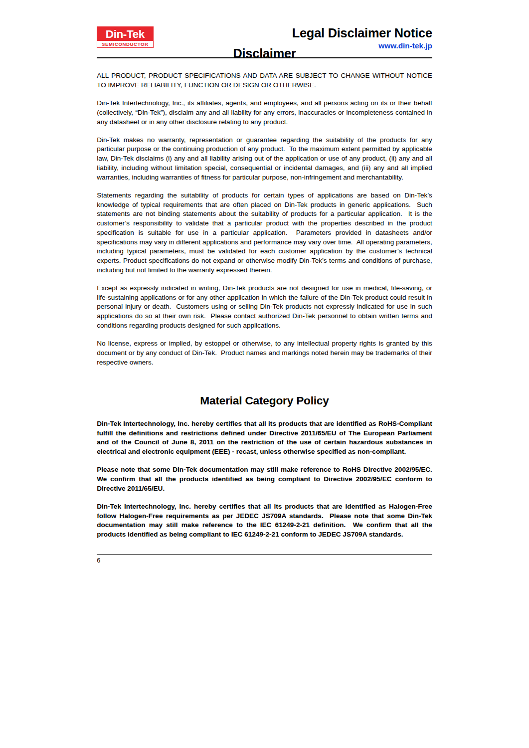Din-Tek
SEMICONDUCTOR
Legal Disclaimer Notice
www.din-tek.jp
Disclaimer
ALL PRODUCT, PRODUCT SPECIFICATIONS AND DATA ARE SUBJECT TO CHANGE WITHOUT NOTICE TO IMPROVE RELIABILITY, FUNCTION OR DESIGN OR OTHERWISE.
Din-Tek Intertechnology, Inc., its affiliates, agents, and employees, and all persons acting on its or their behalf (collectively, “Din-Tek”), disclaim any and all liability for any errors, inaccuracies or incompleteness contained in any datasheet or in any other disclosure relating to any product.
Din-Tek makes no warranty, representation or guarantee regarding the suitability of the products for any particular purpose or the continuing production of any product. To the maximum extent permitted by applicable law, Din-Tek disclaims (i) any and all liability arising out of the application or use of any product, (ii) any and all liability, including without limitation special, consequential or incidental damages, and (iii) any and all implied warranties, including warranties of fitness for particular purpose, non-infringement and merchantability.
Statements regarding the suitability of products for certain types of applications are based on Din-Tek’s knowledge of typical requirements that are often placed on Din-Tek products in generic applications. Such statements are not binding statements about the suitability of products for a particular application. It is the customer’s responsibility to validate that a particular product with the properties described in the product specification is suitable for use in a particular application. Parameters provided in datasheets and/or specifications may vary in different applications and performance may vary over time. All operating parameters, including typical parameters, must be validated for each customer application by the customer’s technical experts. Product specifications do not expand or otherwise modify Din-Tek’s terms and conditions of purchase, including but not limited to the warranty expressed therein.
Except as expressly indicated in writing, Din-Tek products are not designed for use in medical, life-saving, or life-sustaining applications or for any other application in which the failure of the Din-Tek product could result in personal injury or death. Customers using or selling Din-Tek products not expressly indicated for use in such applications do so at their own risk. Please contact authorized Din-Tek personnel to obtain written terms and conditions regarding products designed for such applications.
No license, express or implied, by estoppel or otherwise, to any intellectual property rights is granted by this document or by any conduct of Din-Tek. Product names and markings noted herein may be trademarks of their respective owners.
Material Category Policy
Din-Tek Intertechnology, Inc. hereby certifies that all its products that are identified as RoHS-Compliant fulfill the definitions and restrictions defined under Directive 2011/65/EU of The European Parliament and of the Council of June 8, 2011 on the restriction of the use of certain hazardous substances in electrical and electronic equipment (EEE) - recast, unless otherwise specified as non-compliant.
Please note that some Din-Tek documentation may still make reference to RoHS Directive 2002/95/EC. We confirm that all the products identified as being compliant to Directive 2002/95/EC conform to Directive 2011/65/EU.
Din-Tek Intertechnology, Inc. hereby certifies that all its products that are identified as Halogen-Free follow Halogen-Free requirements as per JEDEC JS709A standards. Please note that some Din-Tek documentation may still make reference to the IEC 61249-2-21 definition. We confirm that all the products identified as being compliant to IEC 61249-2-21 conform to JEDEC JS709A standards.
6